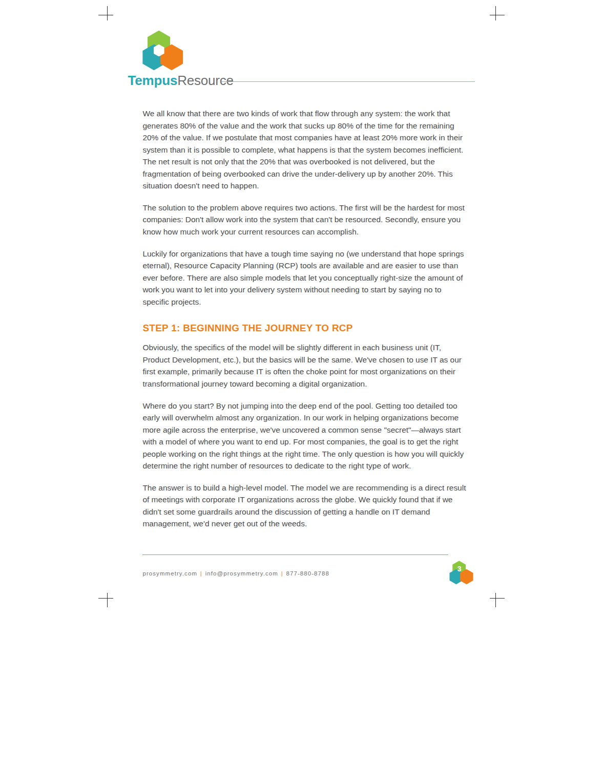Tempus Resource
We all know that there are two kinds of work that flow through any system: the work that generates 80% of the value and the work that sucks up 80% of the time for the remaining 20% of the value. If we postulate that most companies have at least 20% more work in their system than it is possible to complete, what happens is that the system becomes inefficient. The net result is not only that the 20% that was overbooked is not delivered, but the fragmentation of being overbooked can drive the under-delivery up by another 20%. This situation doesn't need to happen.
The solution to the problem above requires two actions. The first will be the hardest for most companies: Don't allow work into the system that can't be resourced. Secondly, ensure you know how much work your current resources can accomplish.
Luckily for organizations that have a tough time saying no (we understand that hope springs eternal), Resource Capacity Planning (RCP) tools are available and are easier to use than ever before. There are also simple models that let you conceptually right-size the amount of work you want to let into your delivery system without needing to start by saying no to specific projects.
Step 1: Beginning the Journey to RCP
Obviously, the specifics of the model will be slightly different in each business unit (IT, Product Development, etc.), but the basics will be the same. We've chosen to use IT as our first example, primarily because IT is often the choke point for most organizations on their transformational journey toward becoming a digital organization.
Where do you start? By not jumping into the deep end of the pool. Getting too detailed too early will overwhelm almost any organization. In our work in helping organizations become more agile across the enterprise, we've uncovered a common sense "secret"—always start with a model of where you want to end up. For most companies, the goal is to get the right people working on the right things at the right time. The only question is how you will quickly determine the right number of resources to dedicate to the right type of work.
The answer is to build a high-level model. The model we are recommending is a direct result of meetings with corporate IT organizations across the globe. We quickly found that if we didn't set some guardrails around the discussion of getting a handle on IT demand management, we'd never get out of the weeds.
prosymmetry.com|info@prosymmetry.com|877-880-8788
3